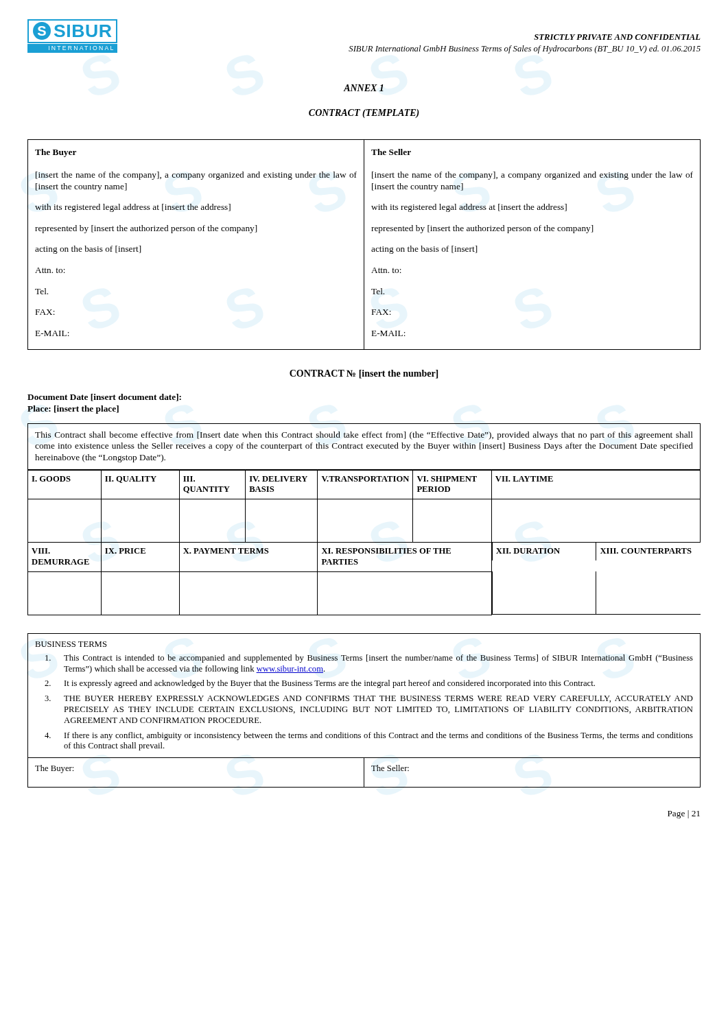S S S S S S S S S S S S S S S S S S S S S S S S S S S S S S S
S
SIBUR
INTERNATIONAL
STRICTLY PRIVATE AND CONFIDENTIAL
SIBUR International GmbH Business Terms of Sales of Hydrocarbons (BT_BU 10_V) ed. 01.06.2015
ANNEX 1
CONTRACT (TEMPLATE)
| The Buyer [insert the name of the company], a company organized and existing under the law of [insert the country name] with its registered legal address at [insert the address] represented by [insert the authorized person of the company] acting on the basis of [insert] Attn. to: Tel. FAX: E-MAIL: | The Seller [insert the name of the company], a company organized and existing under the law of [insert the country name] with its registered legal address at [insert the address] represented by [insert the authorized person of the company] acting on the basis of [insert] Attn. to: Tel. FAX: E-MAIL: |
CONTRACT № [insert the number]
Document Date [insert document date]:
Place: [insert the place]
| This Contract shall become effective from [Insert date when this Contract should take effect from] (the “Effective Date”), provided always that no part of this agreement shall come into existence unless the Seller receives a copy of the counterpart of this Contract executed by the Buyer within [insert] Business Days after the Document Date specified hereinabove (the “Longstop Date”). |
| I. GOODS | II. QUALITY | III. QUANTITY | IV. DELIVERY BASIS | V.TRANSPORTATION | VI. SHIPMENT PERIOD | VII. LAYTIME |
| VIII. DEMURRAGE | IX. PRICE | X. PAYMENT TERMS | XI. RESPONSIBILITIES OF THE PARTIES | / XII. DURATION / XIII. COUNTERPARTS / |
| BUSINESS TERMS This Contract is intended to be accompanied and supplemented by Business Terms [insert the number/name of the Business Terms] of SIBUR International GmbH (“Business Terms”) which shall be accessed via the following link www.sibur-int.com . It is expressly agreed and acknowledged by the Buyer that the Business Terms are the integral part hereof and considered incorporated into this Contract. THE BUYER HEREBY EXPRESSLY ACKNOWLEDGES AND CONFIRMS THAT THE BUSINESS TERMS WERE READ VERY CAREFULLY, ACCURATELY AND PRECISELY AS THEY INCLUDE CERTAIN EXCLUSIONS, INCLUDING BUT NOT LIMITED TO, LIMITATIONS OF LIABILITY CONDITIONS, ARBITRATION AGREEMENT AND CONFIRMATION PROCEDURE. If there is any conflict, ambiguity or inconsistency between the terms and conditions of this Contract and the terms and conditions of the Business Terms, the terms and conditions of this Contract shall prevail. |
| The Buyer: | The Seller: |
Page | 21